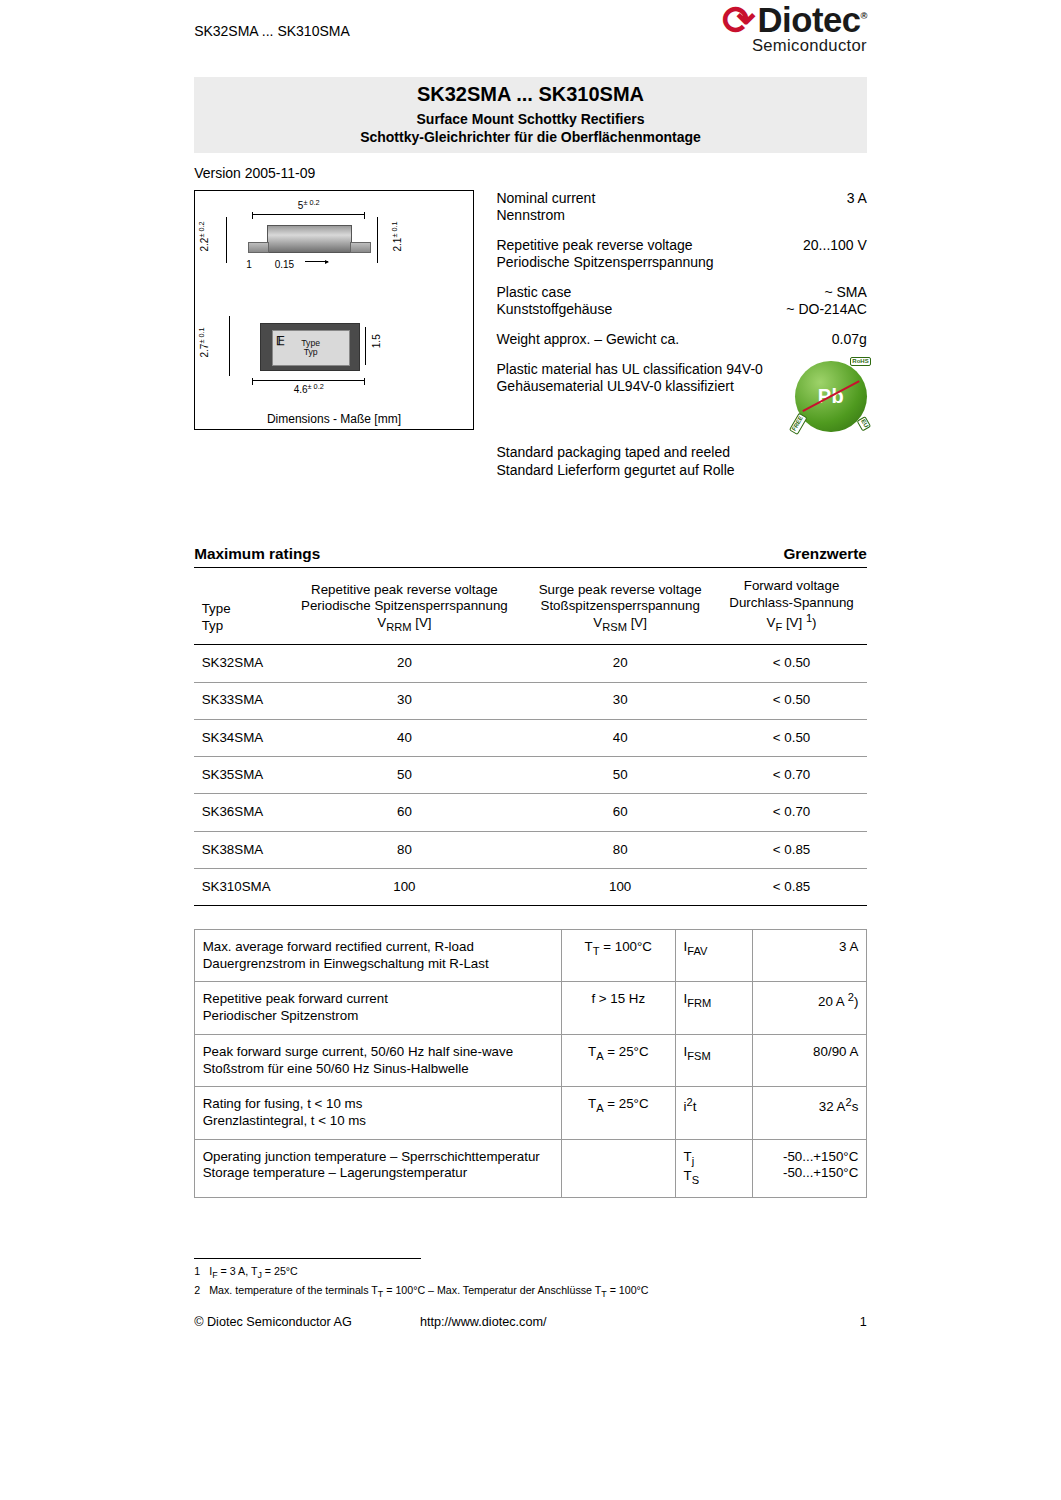SK32SMA ... SK310SMA
⟳Diotec®
Semiconductor
SK32SMA ... SK310SMA
Surface Mount Schottky Rectifiers
Schottky-Gleichrichter für die Oberflächenmontage
Version 2005-11-09
5± 0.2
2.2± 0.2
2.1± 0.1
1
0.15
2.7± 0.1
Type
Typ
𝔼
1.5
4.6± 0.2
Dimensions - Maße [mm]
| Nominal current Nennstrom | 3 A |
| Repetitive peak reverse voltage Periodische Spitzensperrspannung | 20...100 V |
| Plastic case Kunststoffgehäuse | ~ SMA ~ DO-214AC |
| Weight approx. – Gewicht ca. | 0.07g |
| Plastic material has UL classification 94V-0 Gehäusematerial UL94V-0 klassifiziert | RoHS Pb FREE EU |
| Standard packaging taped and reeled Standard Lieferform gegurtet auf Rolle | |
Maximum ratings Grenzwerte
| Type Typ | Repetitive peak reverse voltage Periodische Spitzensperrspannung V RRM [V] | Surge peak reverse voltage Stoßspitzensperrspannung V RSM [V] | Forward voltage Durchlass-Spannung V F [V] 1 ) |
| --- | --- | --- | --- |
| SK32SMA | 20 | 20 | < 0.50 |
| SK33SMA | 30 | 30 | < 0.50 |
| SK34SMA | 40 | 40 | < 0.50 |
| SK35SMA | 50 | 50 | < 0.70 |
| SK36SMA | 60 | 60 | < 0.70 |
| SK38SMA | 80 | 80 | < 0.85 |
| SK310SMA | 100 | 100 | < 0.85 |
| Max. average forward rectified current, R-load Dauergrenzstrom in Einwegschaltung mit R-Last | T T = 100°C | I FAV | 3 A |
| Repetitive peak forward current Periodischer Spitzenstrom | f > 15 Hz | I FRM | 20 A 2 ) |
| Peak forward surge current, 50/60 Hz half sine-wave Stoßstrom für eine 50/60 Hz Sinus-Halbwelle | T A = 25°C | I FSM | 80/90 A |
| Rating for fusing, t < 10 ms Grenzlastintegral, t < 10 ms | T A = 25°C | i 2 t | 32 A 2 s |
| Operating junction temperature – Sperrschichttemperatur Storage temperature – Lagerungstemperatur | | T j T S | -50...+150°C -50...+150°C |
1 IF = 3 A, TJ = 25°C
2 Max. temperature of the terminals TT = 100°C – Max. Temperatur der Anschlüsse TT = 100°C
© Diotec Semiconductor AG
http://www.diotec.com/
1